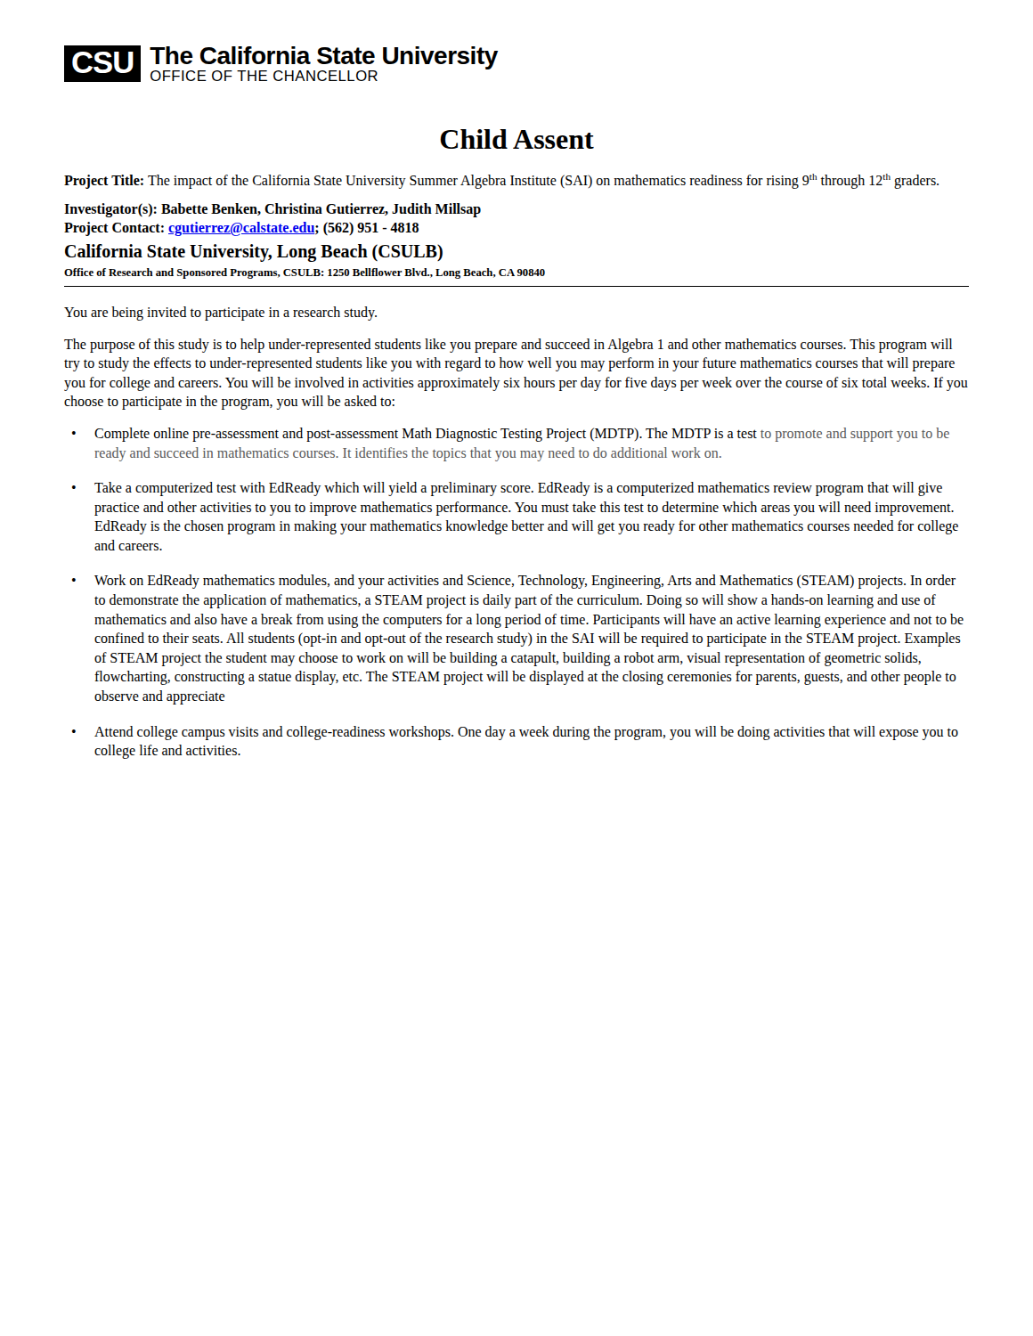CSU
The California State University
OFFICE OF THE CHANCELLOR
Child Assent
Project Title: The impact of the California State University Summer Algebra Institute (SAI) on mathematics readiness for rising 9th through 12th graders.
Investigator(s): Babette Benken, Christina Gutierrez, Judith Millsap
Project Contact: cgutierrez@calstate.edu; (562) 951 - 4818
California State University, Long Beach (CSULB)
Office of Research and Sponsored Programs, CSULB: 1250 Bellflower Blvd., Long Beach, CA 90840
You are being invited to participate in a research study.
The purpose of this study is to help under-represented students like you prepare and succeed in Algebra 1 and other mathematics courses. This program will try to study the effects to under-represented students like you with regard to how well you may perform in your future mathematics courses that will prepare you for college and careers. You will be involved in activities approximately six hours per day for five days per week over the course of six total weeks. If you choose to participate in the program, you will be asked to:
Complete online pre-assessment and post-assessment Math Diagnostic Testing Project (MDTP). The MDTP is a test to promote and support you to be ready and succeed in mathematics courses. It identifies the topics that you may need to do additional work on.
Take a computerized test with EdReady which will yield a preliminary score. EdReady is a computerized mathematics review program that will give practice and other activities to you to improve mathematics performance. You must take this test to determine which areas you will need improvement. EdReady is the chosen program in making your mathematics knowledge better and will get you ready for other mathematics courses needed for college and careers.
Work on EdReady mathematics modules, and your activities and Science, Technology, Engineering, Arts and Mathematics (STEAM) projects. In order to demonstrate the application of mathematics, a STEAM project is daily part of the curriculum. Doing so will show a hands-on learning and use of mathematics and also have a break from using the computers for a long period of time. Participants will have an active learning experience and not to be confined to their seats. All students (opt-in and opt-out of the research study) in the SAI will be required to participate in the STEAM project. Examples of STEAM project the student may choose to work on will be building a catapult, building a robot arm, visual representation of geometric solids, flowcharting, constructing a statue display, etc. The STEAM project will be displayed at the closing ceremonies for parents, guests, and other people to observe and appreciate
Attend college campus visits and college-readiness workshops. One day a week during the program, you will be doing activities that will expose you to college life and activities.